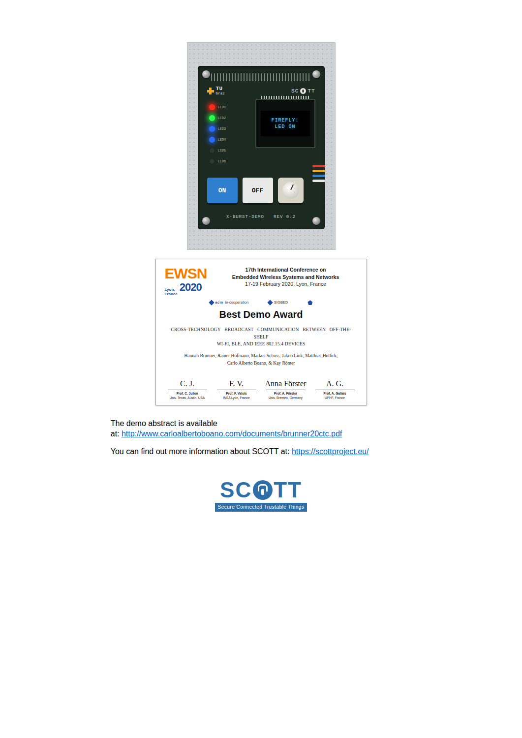TU Graz
SC TT
LED1
LED2
LED3
LED4
LED5
LED6
FIREFLY:
LED ON
ON
OFF
X-BURST-DEMO REV 0.2
EWSN Lyon,
France 2020
17th International Conference on
Embedded Wireless Systems and Networks
17-19 February 2020, Lyon, France
acm in-cooperation SIGBED
Best Demo Award
CROSS-TECHNOLOGY BROADCAST COMMUNICATION BETWEEN OFF-THE-SHELF
WI-FI, BLE, AND IEEE 802.15.4 DEVICES
Hannah Brunner, Rainer Hofmann, Markus Schuss, Jakob Link, Matthias Hollick,
Carlo Alberto Boano, & Kay Römer
C. J.
Prof. C. Julien Univ. Texas, Austin, USA
F. V.
Prof. F. Valois INSA Lyon, France
Anna Förster
Prof. A. Förster Univ. Bremen, Germany
A. G.
Prof. A. Gallais UPHF, France
The demo abstract is available
at: http://www.carloalbertoboano.com/documents/brunner20ctc.pdf
You can find out more information about SCOTT at: https://scottproject.eu/
SC TT
Secure Connected Trustable Things